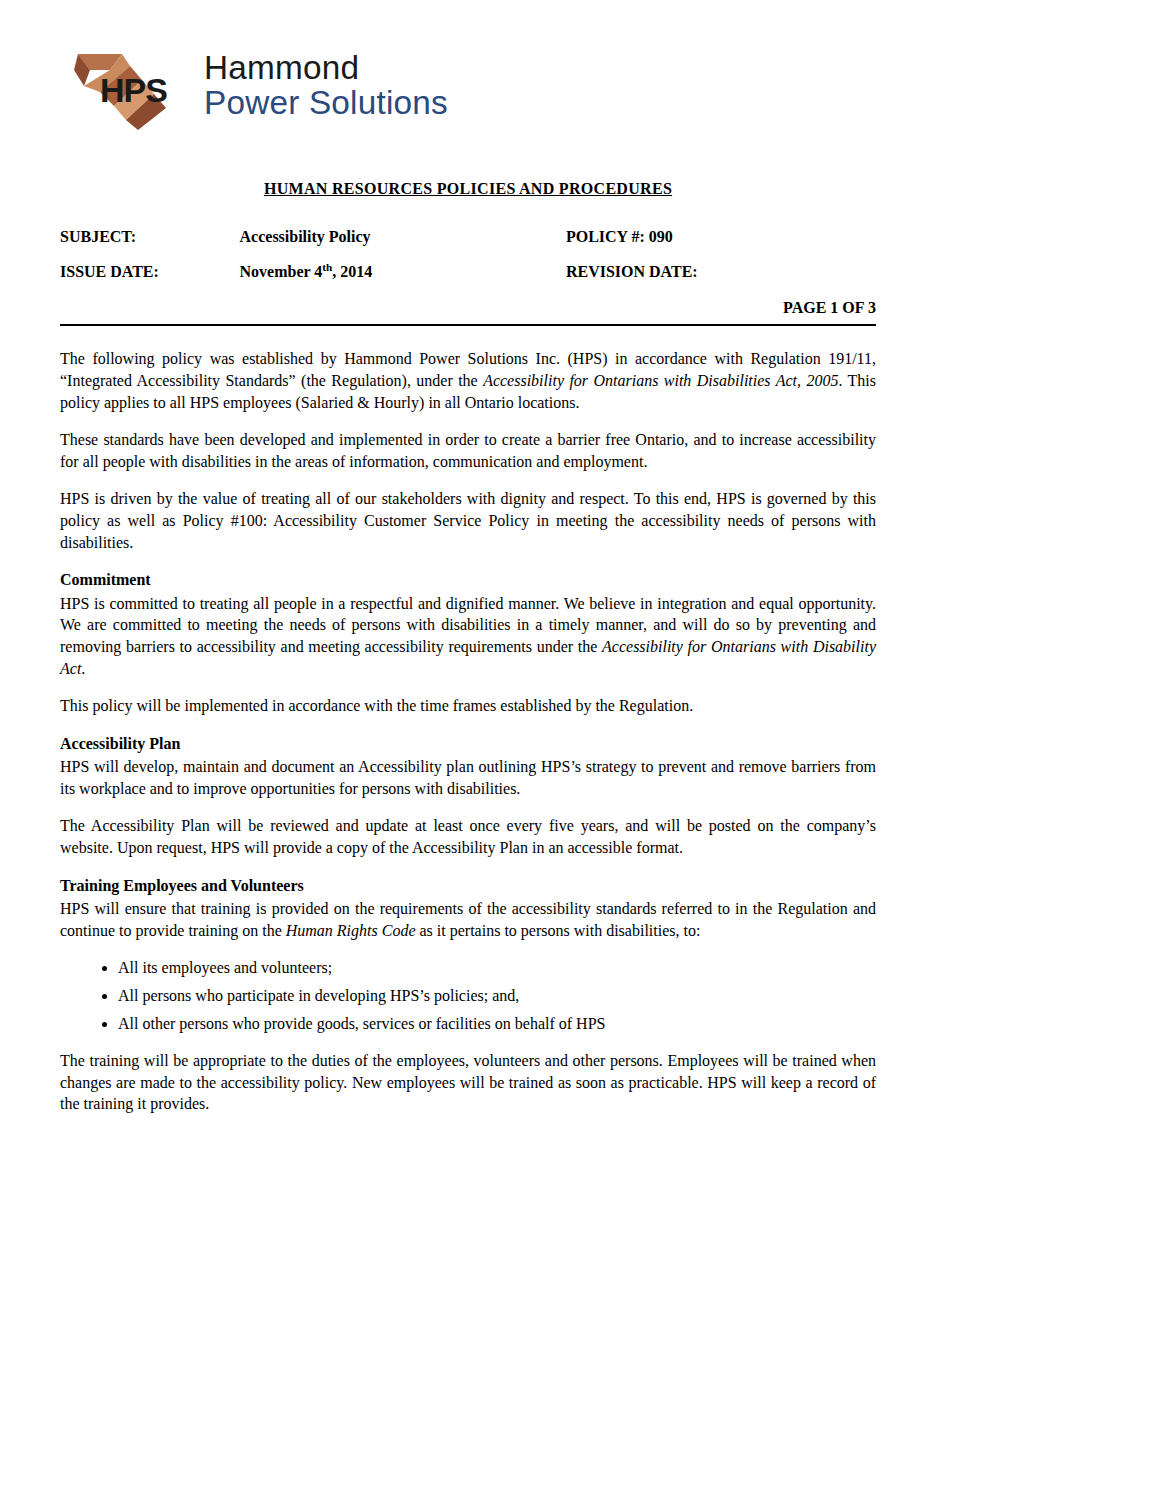HPS
Hammond
Power Solutions
HUMAN RESOURCES POLICIES AND PROCEDURES
| SUBJECT: | Accessibility Policy | POLICY #: 090 |
| ISSUE DATE: | November 4 th , 2014 | REVISION DATE: |
| | | PAGE 1 OF 3 |
The following policy was established by Hammond Power Solutions Inc. (HPS) in accordance with Regulation 191/11, “Integrated Accessibility Standards” (the Regulation), under the Accessibility for Ontarians with Disabilities Act, 2005. This policy applies to all HPS employees (Salaried & Hourly) in all Ontario locations.
These standards have been developed and implemented in order to create a barrier free Ontario, and to increase accessibility for all people with disabilities in the areas of information, communication and employment.
HPS is driven by the value of treating all of our stakeholders with dignity and respect. To this end, HPS is governed by this policy as well as Policy #100: Accessibility Customer Service Policy in meeting the accessibility needs of persons with disabilities.
Commitment
HPS is committed to treating all people in a respectful and dignified manner. We believe in integration and equal opportunity. We are committed to meeting the needs of persons with disabilities in a timely manner, and will do so by preventing and removing barriers to accessibility and meeting accessibility requirements under the Accessibility for Ontarians with Disability Act.
This policy will be implemented in accordance with the time frames established by the Regulation.
Accessibility Plan
HPS will develop, maintain and document an Accessibility plan outlining HPS’s strategy to prevent and remove barriers from its workplace and to improve opportunities for persons with disabilities.
The Accessibility Plan will be reviewed and update at least once every five years, and will be posted on the company’s website. Upon request, HPS will provide a copy of the Accessibility Plan in an accessible format.
Training Employees and Volunteers
HPS will ensure that training is provided on the requirements of the accessibility standards referred to in the Regulation and continue to provide training on the Human Rights Code as it pertains to persons with disabilities, to:
All its employees and volunteers;
All persons who participate in developing HPS’s policies; and,
All other persons who provide goods, services or facilities on behalf of HPS
The training will be appropriate to the duties of the employees, volunteers and other persons. Employees will be trained when changes are made to the accessibility policy. New employees will be trained as soon as practicable. HPS will keep a record of the training it provides.